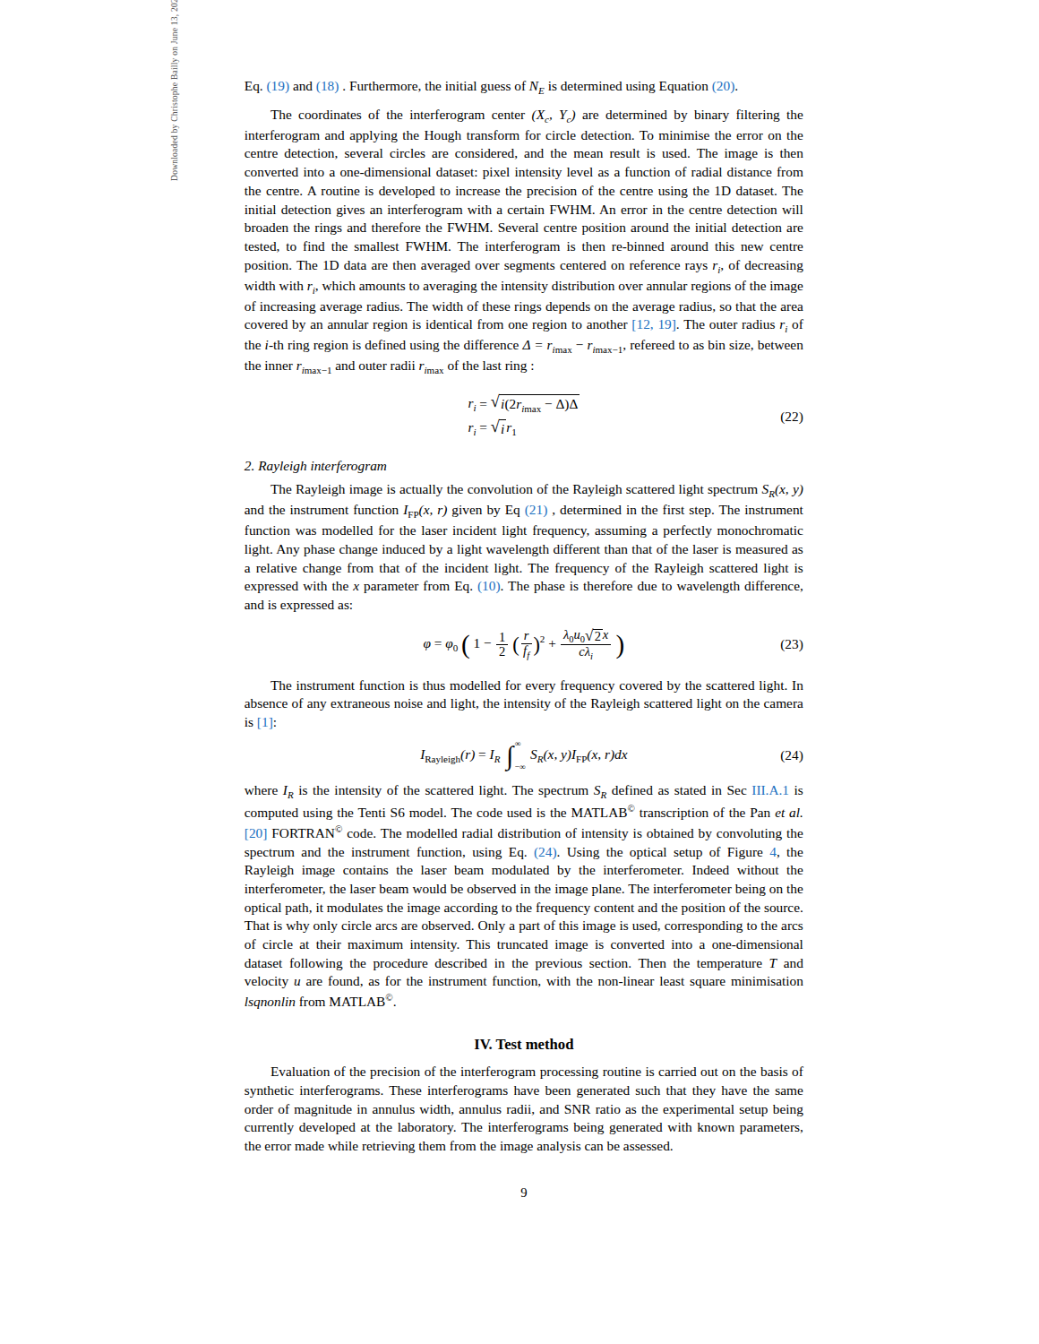Downloaded by Christophe Bailly on June 13, 2022 | http://arc.aiaa.org | DOI: 10.2514/6.2022-2957
Eq. (19) and (18) . Furthermore, the initial guess of NE is determined using Equation (20).
The coordinates of the interferogram center (Xc, Yc) are determined by binary filtering the interferogram and applying the Hough transform for circle detection. To minimise the error on the centre detection, several circles are considered, and the mean result is used. The image is then converted into a one-dimensional dataset: pixel intensity level as a function of radial distance from the centre. A routine is developed to increase the precision of the centre using the 1D dataset. The initial detection gives an interferogram with a certain FWHM. An error in the centre detection will broaden the rings and therefore the FWHM. Several centre position around the initial detection are tested, to find the smallest FWHM. The interferogram is then re-binned around this new centre position. The 1D data are then averaged over segments centered on reference rays ri, of decreasing width with ri, which amounts to averaging the intensity distribution over annular regions of the image of increasing average radius. The width of these rings depends on the average radius, so that the area covered by an annular region is identical from one region to another [12, 19]. The outer radius ri of the i-th ring region is defined using the difference Δ = rimax − rimax−1, refereed to as bin size, between the inner rimax−1 and outer radii rimax of the last ring :
ri = i(2rimax − Δ)Δ
ri = ir1
(22)
2. Rayleigh interferogram
The Rayleigh image is actually the convolution of the Rayleigh scattered light spectrum SR(x, y) and the instrument function IFP(x, r) given by Eq (21) , determined in the first step. The instrument function was modelled for the laser incident light frequency, assuming a perfectly monochromatic light. Any phase change induced by a light wavelength different than that of the laser is measured as a relative change from that of the incident light. The frequency of the Rayleigh scattered light is expressed with the x parameter from Eq. (10). The phase is therefore due to wavelength difference, and is expressed as:
φ = φ0 ( 1 − 12 (rff)2 + λ0u02 x cλi )
(23)
The instrument function is thus modelled for every frequency covered by the scattered light. In absence of any extraneous noise and light, the intensity of the Rayleigh scattered light on the camera is [1]:
IRayleigh(r) = IR ∫∞−∞ SR(x, y) IFP(x, r)dx
(24)
where IR is the intensity of the scattered light. The spectrum SR defined as stated in Sec III.A.1 is computed using the Tenti S6 model. The code used is the MATLAB© transcription of the Pan et al. [20] FORTRAN© code. The modelled radial distribution of intensity is obtained by convoluting the spectrum and the instrument function, using Eq. (24). Using the optical setup of Figure 4, the Rayleigh image contains the laser beam modulated by the interferometer. Indeed without the interferometer, the laser beam would be observed in the image plane. The interferometer being on the optical path, it modulates the image according to the frequency content and the position of the source. That is why only circle arcs are observed. Only a part of this image is used, corresponding to the arcs of circle at their maximum intensity. This truncated image is converted into a one-dimensional dataset following the procedure described in the previous section. Then the temperature T and velocity u are found, as for the instrument function, with the non-linear least square minimisation lsqnonlin from MATLAB©.
IV. Test method
Evaluation of the precision of the interferogram processing routine is carried out on the basis of synthetic interferograms. These interferograms have been generated such that they have the same order of magnitude in annulus width, annulus radii, and SNR ratio as the experimental setup being currently developed at the laboratory. The interferograms being generated with known parameters, the error made while retrieving them from the image analysis can be assessed.
9